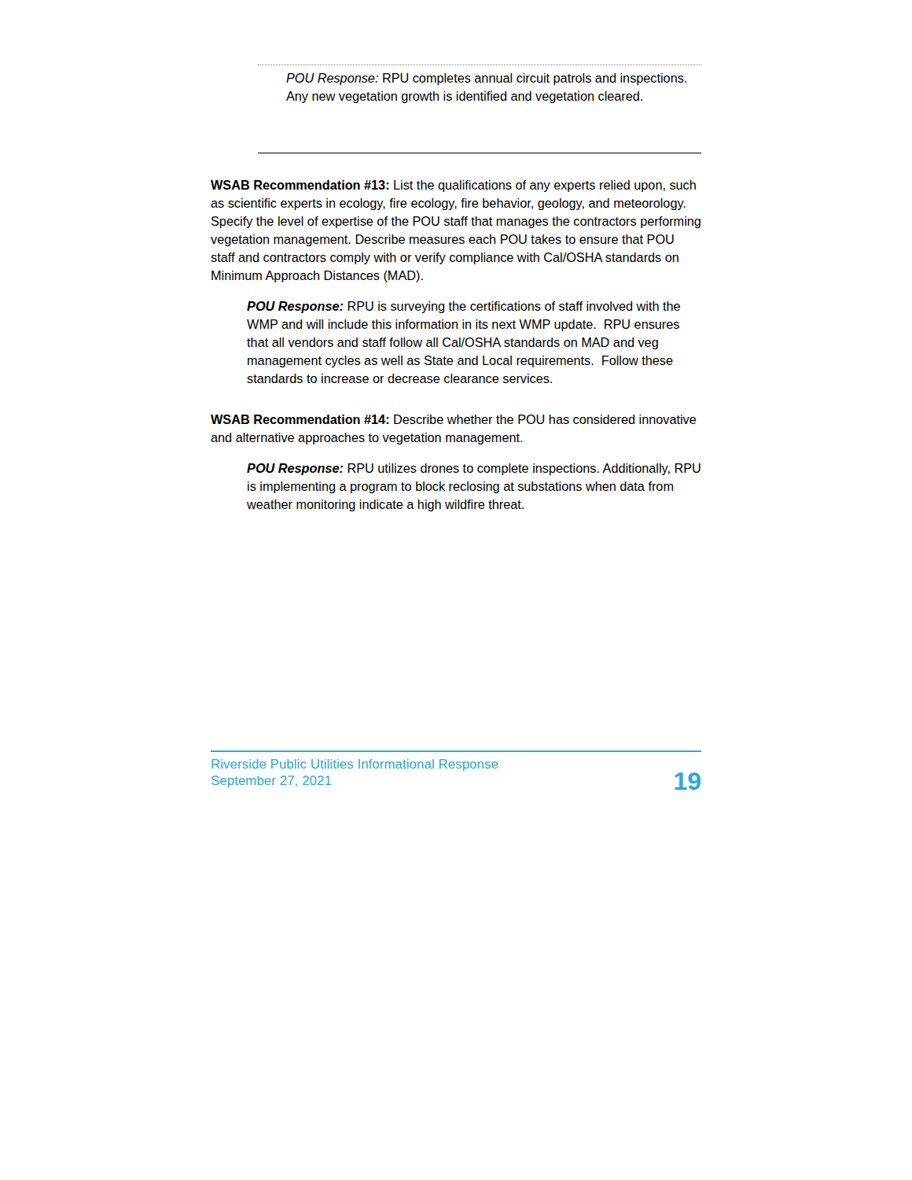POU Response: RPU completes annual circuit patrols and inspections. Any new vegetation growth is identified and vegetation cleared.
WSAB Recommendation #13: List the qualifications of any experts relied upon, such as scientific experts in ecology, fire ecology, fire behavior, geology, and meteorology. Specify the level of expertise of the POU staff that manages the contractors performing vegetation management. Describe measures each POU takes to ensure that POU staff and contractors comply with or verify compliance with Cal/OSHA standards on Minimum Approach Distances (MAD).
POU Response: RPU is surveying the certifications of staff involved with the WMP and will include this information in its next WMP update. RPU ensures that all vendors and staff follow all Cal/OSHA standards on MAD and veg management cycles as well as State and Local requirements. Follow these standards to increase or decrease clearance services.
WSAB Recommendation #14: Describe whether the POU has considered innovative and alternative approaches to vegetation management.
POU Response: RPU utilizes drones to complete inspections. Additionally, RPU is implementing a program to block reclosing at substations when data from weather monitoring indicate a high wildfire threat.
Riverside Public Utilities Informational Response
September 27, 2021
19